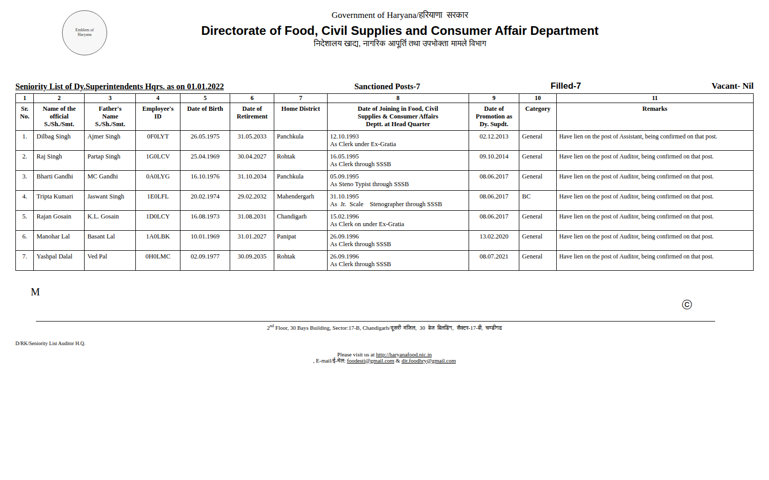Emblem of
Haryana
Government of Haryana/हरियाणा सरकार
Directorate of Food, Civil Supplies and Consumer Affair Department
निदेशालय खाद्य, नागरिक आपूर्ति तथा उपभोक्ता मामले विभाग
Seniority List of Dy.Superintendents Hqrs. as on 01.01.2022
Sanctioned Posts-7
Filled-7
Vacant- Nil
| 1 | 2 | 3 | 4 | 5 | 6 | 7 | 8 | 9 | 10 | 11 |
| --- | --- | --- | --- | --- | --- | --- | --- | --- | --- | --- |
| Sr. No. | Name of the official S./Sh./Smt. | Father's Name S./Sh./Smt. | Employee's ID | Date of Birth | Date of Retirement | Home District | Date of Joining in Food, Civil Supplies & Consumer Affairs Deptt. at Head Quarter | Date of Promotion as Dy. Supdt. | Category | Remarks |
| 1. | Dilbag Singh | Ajmer Singh | 0F0LYT | 26.05.1975 | 31.05.2033 | Panchkula | 12.10.1993 As Clerk under Ex-Gratia | 02.12.2013 | General | Have lien on the post of Assistant, being confirmed on that post. |
| 2. | Raj Singh | Partap Singh | 1G0LCV | 25.04.1969 | 30.04.2027 | Rohtak | 16.05.1995 As Clerk through SSSB | 09.10.2014 | General | Have lien on the post of Auditor, being confirmed on that post. |
| 3. | Bharti Gandhi | MC Gandhi | 0A0LYG | 16.10.1976 | 31.10.2034 | Panchkula | 05.09.1995 As Steno Typist through SSSB | 08.06.2017 | General | Have lien on the post of Auditor, being confirmed on that post. |
| 4. | Tripta Kumari | Jaswant Singh | 1E0LFL | 20.02.1974 | 29.02.2032 | Mahendergarh | 31.10.1995 As Jr. Scale Stenographer through SSSB | 08.06.2017 | BC | Have lien on the post of Auditor, being confirmed on that post. |
| 5. | Rajan Gosain | K.L. Gosain | 1D0LCY | 16.08.1973 | 31.08.2031 | Chandigarh | 15.02.1996 As Clerk on under Ex-Gratia | 08.06.2017 | General | Have lien on the post of Auditor, being confirmed on that post. |
| 6. | Manohar Lal | Basant Lal | 1A0LBK | 10.01.1969 | 31.01.2027 | Panipat | 26.09.1996 As Clerk through SSSB | 13.02.2020 | General | Have lien on the post of Auditor, being confirmed on that post. |
| 7. | Yashpal Dalal | Ved Pal | 0H0LMC | 02.09.1977 | 30.09.2035 | Rohtak | 26.09.1996 As Clerk through SSSB | 08.07.2021 | General | Have lien on the post of Auditor, being confirmed on that post. |
M
ⓒ
2nd Floor, 30 Bays Building, Sector:17-B, Chandigarh/दूसरी मंजिल, 30 बेज बिलडिंग, सैक्टर-17-बी, चण्डीगढ
D/RK/Seniority List Auditor H.Q.
Please visit us at http://haryanafood.nic.in
, E-mail/ई-मेल: foodesti@gmail.com & dir.foodhry@gmail.com